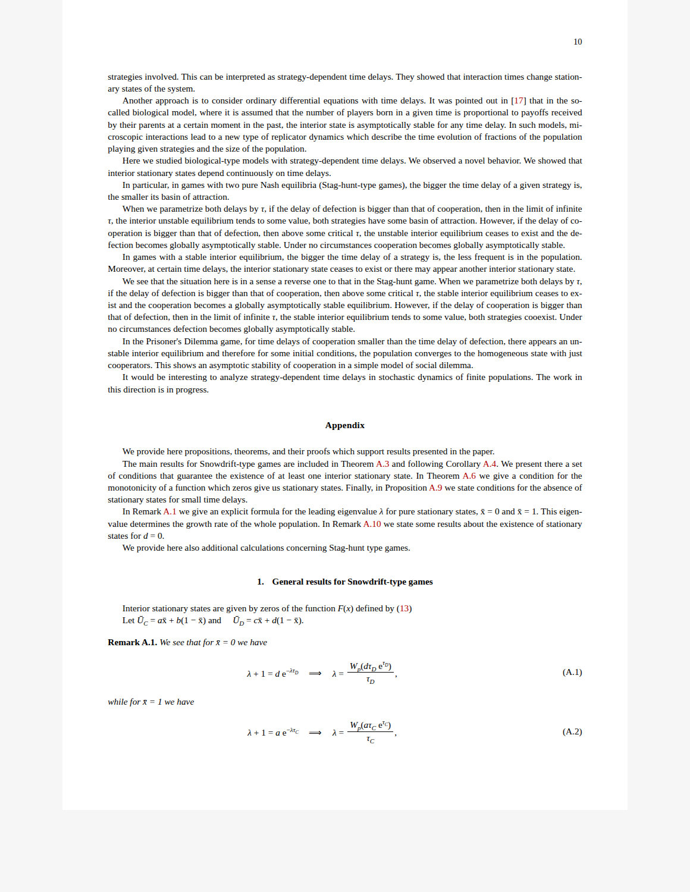10
strategies involved. This can be interpreted as strategy-dependent time delays. They showed that interaction times change stationary states of the system.
Another approach is to consider ordinary differential equations with time delays. It was pointed out in [17] that in the so-called biological model, where it is assumed that the number of players born in a given time is proportional to payoffs received by their parents at a certain moment in the past, the interior state is asymptotically stable for any time delay. In such models, microscopic interactions lead to a new type of replicator dynamics which describe the time evolution of fractions of the population playing given strategies and the size of the population.
Here we studied biological-type models with strategy-dependent time delays. We observed a novel behavior. We showed that interior stationary states depend continuously on time delays.
In particular, in games with two pure Nash equilibria (Stag-hunt-type games), the bigger the time delay of a given strategy is, the smaller its basin of attraction.
When we parametrize both delays by τ, if the delay of defection is bigger than that of cooperation, then in the limit of infinite τ, the interior unstable equilibrium tends to some value, both strategies have some basin of attraction. However, if the delay of cooperation is bigger than that of defection, then above some critical τ, the unstable interior equilibrium ceases to exist and the defection becomes globally asymptotically stable. Under no circumstances cooperation becomes globally asymptotically stable.
In games with a stable interior equilibrium, the bigger the time delay of a strategy is, the less frequent is in the population. Moreover, at certain time delays, the interior stationary state ceases to exist or there may appear another interior stationary state.
We see that the situation here is in a sense a reverse one to that in the Stag-hunt game. When we parametrize both delays by τ, if the delay of defection is bigger than that of cooperation, then above some critical τ, the stable interior equilibrium ceases to exist and the cooperation becomes a globally asymptotically stable equilibrium. However, if the delay of cooperation is bigger than that of defection, then in the limit of infinite τ, the stable interior equilibrium tends to some value, both strategies cooexist. Under no circumstances defection becomes globally asymptotically stable.
In the Prisoner's Dilemma game, for time delays of cooperation smaller than the time delay of defection, there appears an unstable interior equilibrium and therefore for some initial conditions, the population converges to the homogeneous state with just cooperators. This shows an asymptotic stability of cooperation in a simple model of social dilemma.
It would be interesting to analyze strategy-dependent time delays in stochastic dynamics of finite populations. The work in this direction is in progress.
Appendix
We provide here propositions, theorems, and their proofs which support results presented in the paper.
The main results for Snowdrift-type games are included in Theorem A.3 and following Corollary A.4. We present there a set of conditions that guarantee the existence of at least one interior stationary state. In Theorem A.6 we give a condition for the monotonicity of a function which zeros give us stationary states. Finally, in Proposition A.9 we state conditions for the absence of stationary states for small time delays.
In Remark A.1 we give an explicit formula for the leading eigenvalue λ for pure stationary states, x̄ = 0 and x̄ = 1. This eigenvalue determines the growth rate of the whole population. In Remark A.10 we state some results about the existence of stationary states for d = 0.
We provide here also additional calculations concerning Stag-hunt type games.
1. General results for Snowdrift-type games
Interior stationary states are given by zeros of the function F(x) defined by (13)
Let ŪC = ax̄ + b(1 − x̄) and ŪD = cx̄ + d(1 − x̄).
Remark A.1. We see that for x̄ = 0 we have
λ + 1 = d e−λτD ⟹ λ = Wp(dτD eτD) τD ,
(A.1)
while for x̄ = 1 we have
λ + 1 = a e−λτC ⟹ λ = Wp(aτC eτC) τC ,
(A.2)